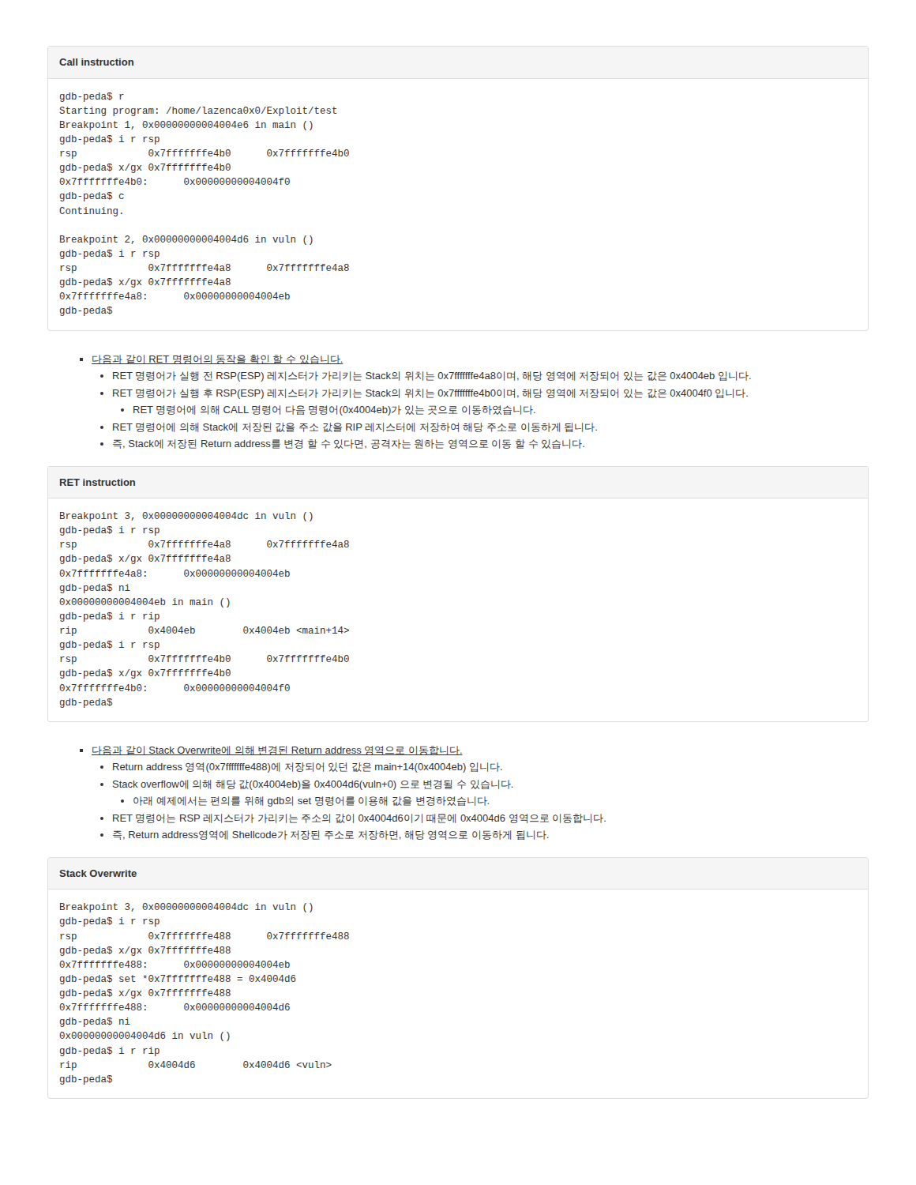Call instruction
gdb-peda$ r
Starting program: /home/lazenca0x0/Exploit/test
Breakpoint 1, 0x00000000004004e6 in main ()
gdb-peda$ i r rsp
rsp            0x7fffffffe4b0      0x7fffffffe4b0
gdb-peda$ x/gx 0x7fffffffe4b0
0x7fffffffe4b0:      0x00000000004004f0
gdb-peda$ c
Continuing.

Breakpoint 2, 0x00000000004004d6 in vuln ()
gdb-peda$ i r rsp
rsp            0x7fffffffe4a8      0x7fffffffe4a8
gdb-peda$ x/gx 0x7fffffffe4a8
0x7fffffffe4a8:      0x00000000004004eb
gdb-peda$
다음과 같이 RET 명령어의 동작을 확인 할 수 있습니다.
RET 명령어가 실행 전 RSP(ESP) 레지스터가 가리키는 Stack의 위치는 0x7fffffffe4a8이며, 해당 영역에 저장되어 있는 값은 0x4004eb 입니다.
RET 명령어가 실행 후 RSP(ESP) 레지스터가 가리키는 Stack의 위치는 0x7fffffffe4b0이며, 해당 영역에 저장되어 있는 값은 0x4004f0 입니다.
RET 명령어에 의해 CALL 명령어 다음 명령어(0x4004eb)가 있는 곳으로 이동하였습니다.
RET 명령어에 의해 Stack에 저장된 값을 주소 값을 RIP 레지스터에 저장하여 해당 주소로 이동하게 됩니다.
즉, Stack에 저장된 Return address를 변경 할 수 있다면, 공격자는 원하는 영역으로 이동 할 수 있습니다.
RET instruction
Breakpoint 3, 0x00000000004004dc in vuln ()
gdb-peda$ i r rsp
rsp            0x7fffffffe4a8      0x7fffffffe4a8
gdb-peda$ x/gx 0x7fffffffe4a8
0x7fffffffe4a8:      0x00000000004004eb
gdb-peda$ ni
0x00000000004004eb in main ()
gdb-peda$ i r rip
rip            0x4004eb        0x4004eb <main+14>
gdb-peda$ i r rsp
rsp            0x7fffffffe4b0      0x7fffffffe4b0
gdb-peda$ x/gx 0x7fffffffe4b0
0x7fffffffe4b0:      0x00000000004004f0
gdb-peda$
다음과 같이 Stack Overwrite에 의해 변경된 Return address 영역으로 이동합니다.
Return address 영역(0x7fffffffe488)에 저장되어 있던 값은 main+14(0x4004eb) 입니다.
Stack overflow에 의해 해당 값(0x4004eb)을 0x4004d6(vuln+0) 으로 변경될 수 있습니다.
아래 예제에서는 편의를 위해 gdb의 set 명령어를 이용해 값을 변경하였습니다.
RET 명령어는 RSP 레지스터가 가리키는 주소의 값이 0x4004d6이기 때문에 0x4004d6 영역으로 이동합니다.
즉, Return address영역에 Shellcode가 저장된 주소로 저장하면, 해당 영역으로 이동하게 됩니다.
Stack Overwrite
Breakpoint 3, 0x00000000004004dc in vuln ()
gdb-peda$ i r rsp
rsp            0x7fffffffe488      0x7fffffffe488
gdb-peda$ x/gx 0x7fffffffe488
0x7fffffffe488:      0x00000000004004eb
gdb-peda$ set *0x7fffffffe488 = 0x4004d6
gdb-peda$ x/gx 0x7fffffffe488
0x7fffffffe488:      0x00000000004004d6
gdb-peda$ ni
0x00000000004004d6 in vuln ()
gdb-peda$ i r rip
rip            0x4004d6        0x4004d6 <vuln>
gdb-peda$